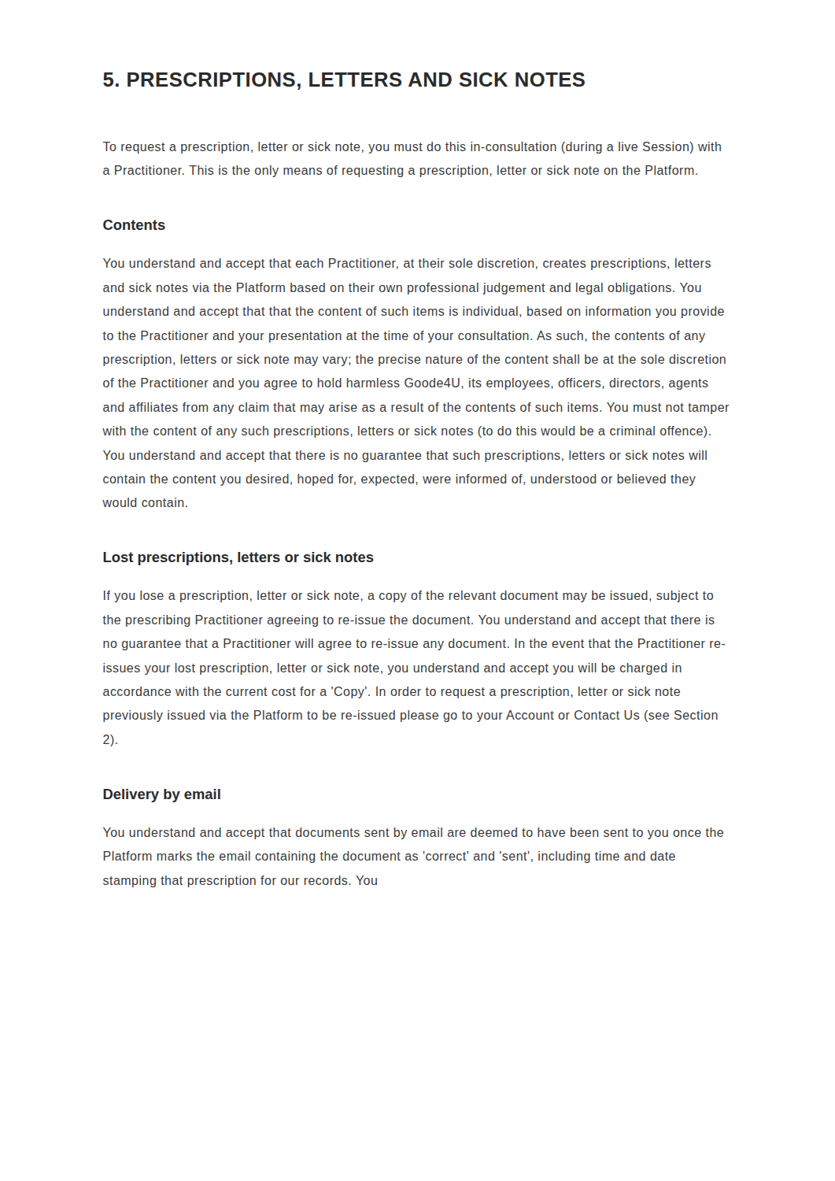5. PRESCRIPTIONS, LETTERS AND SICK NOTES
To request a prescription, letter or sick note, you must do this in-consultation (during a live Session) with a Practitioner. This is the only means of requesting a prescription, letter or sick note on the Platform.
Contents
You understand and accept that each Practitioner, at their sole discretion, creates prescriptions, letters and sick notes via the Platform based on their own professional judgement and legal obligations. You understand and accept that that the content of such items is individual, based on information you provide to the Practitioner and your presentation at the time of your consultation. As such, the contents of any prescription, letters or sick note may vary; the precise nature of the content shall be at the sole discretion of the Practitioner and you agree to hold harmless Goode4U, its employees, officers, directors, agents and affiliates from any claim that may arise as a result of the contents of such items. You must not tamper with the content of any such prescriptions, letters or sick notes (to do this would be a criminal offence). You understand and accept that there is no guarantee that such prescriptions, letters or sick notes will contain the content you desired, hoped for, expected, were informed of, understood or believed they would contain.
Lost prescriptions, letters or sick notes
If you lose a prescription, letter or sick note, a copy of the relevant document may be issued, subject to the prescribing Practitioner agreeing to re-issue the document. You understand and accept that there is no guarantee that a Practitioner will agree to re-issue any document. In the event that the Practitioner re-issues your lost prescription, letter or sick note, you understand and accept you will be charged in accordance with the current cost for a 'Copy'. In order to request a prescription, letter or sick note previously issued via the Platform to be re-issued please go to your Account or Contact Us (see Section 2).
Delivery by email
You understand and accept that documents sent by email are deemed to have been sent to you once the Platform marks the email containing the document as 'correct' and 'sent', including time and date stamping that prescription for our records. You